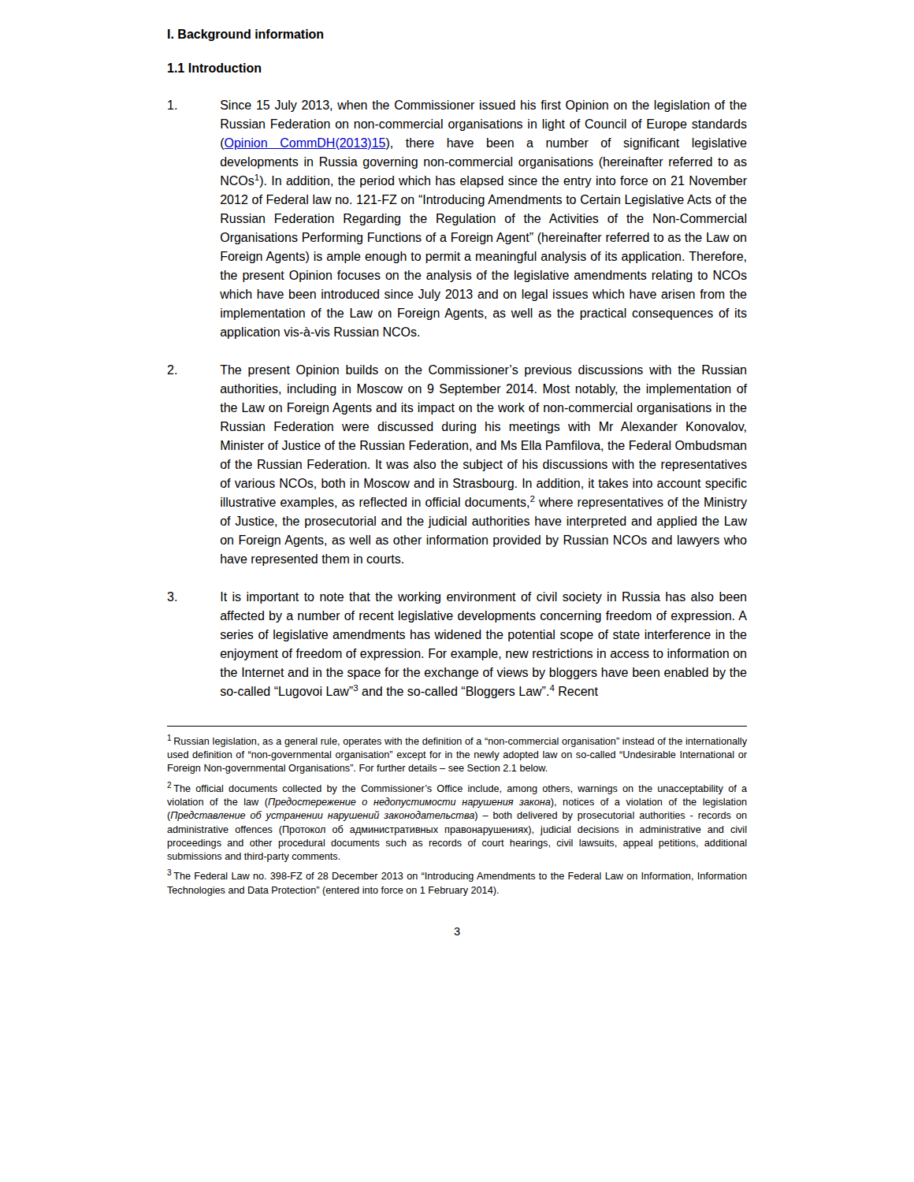I. Background information
1.1 Introduction
Since 15 July 2013, when the Commissioner issued his first Opinion on the legislation of the Russian Federation on non-commercial organisations in light of Council of Europe standards (Opinion CommDH(2013)15), there have been a number of significant legislative developments in Russia governing non-commercial organisations (hereinafter referred to as NCOs1). In addition, the period which has elapsed since the entry into force on 21 November 2012 of Federal law no. 121-FZ on “Introducing Amendments to Certain Legislative Acts of the Russian Federation Regarding the Regulation of the Activities of the Non-Commercial Organisations Performing Functions of a Foreign Agent” (hereinafter referred to as the Law on Foreign Agents) is ample enough to permit a meaningful analysis of its application. Therefore, the present Opinion focuses on the analysis of the legislative amendments relating to NCOs which have been introduced since July 2013 and on legal issues which have arisen from the implementation of the Law on Foreign Agents, as well as the practical consequences of its application vis-à-vis Russian NCOs.
The present Opinion builds on the Commissioner’s previous discussions with the Russian authorities, including in Moscow on 9 September 2014. Most notably, the implementation of the Law on Foreign Agents and its impact on the work of non-commercial organisations in the Russian Federation were discussed during his meetings with Mr Alexander Konovalov, Minister of Justice of the Russian Federation, and Ms Ella Pamfilova, the Federal Ombudsman of the Russian Federation. It was also the subject of his discussions with the representatives of various NCOs, both in Moscow and in Strasbourg. In addition, it takes into account specific illustrative examples, as reflected in official documents,2 where representatives of the Ministry of Justice, the prosecutorial and the judicial authorities have interpreted and applied the Law on Foreign Agents, as well as other information provided by Russian NCOs and lawyers who have represented them in courts.
It is important to note that the working environment of civil society in Russia has also been affected by a number of recent legislative developments concerning freedom of expression. A series of legislative amendments has widened the potential scope of state interference in the enjoyment of freedom of expression. For example, new restrictions in access to information on the Internet and in the space for the exchange of views by bloggers have been enabled by the so-called “Lugovoi Law”3 and the so-called “Bloggers Law”.4 Recent
1 Russian legislation, as a general rule, operates with the definition of a “non-commercial organisation” instead of the internationally used definition of “non-governmental organisation” except for in the newly adopted law on so-called “Undesirable International or Foreign Non-governmental Organisations”. For further details – see Section 2.1 below.
2 The official documents collected by the Commissioner’s Office include, among others, warnings on the unacceptability of a violation of the law (Предостережение о недопустимости нарушения закона), notices of a violation of the legislation (Представление об устранении нарушений законодательства) – both delivered by prosecutorial authorities - records on administrative offences (Протокол об административных правонарушениях), judicial decisions in administrative and civil proceedings and other procedural documents such as records of court hearings, civil lawsuits, appeal petitions, additional submissions and third-party comments.
3 The Federal Law no. 398-FZ of 28 December 2013 on “Introducing Amendments to the Federal Law on Information, Information Technologies and Data Protection” (entered into force on 1 February 2014).
3